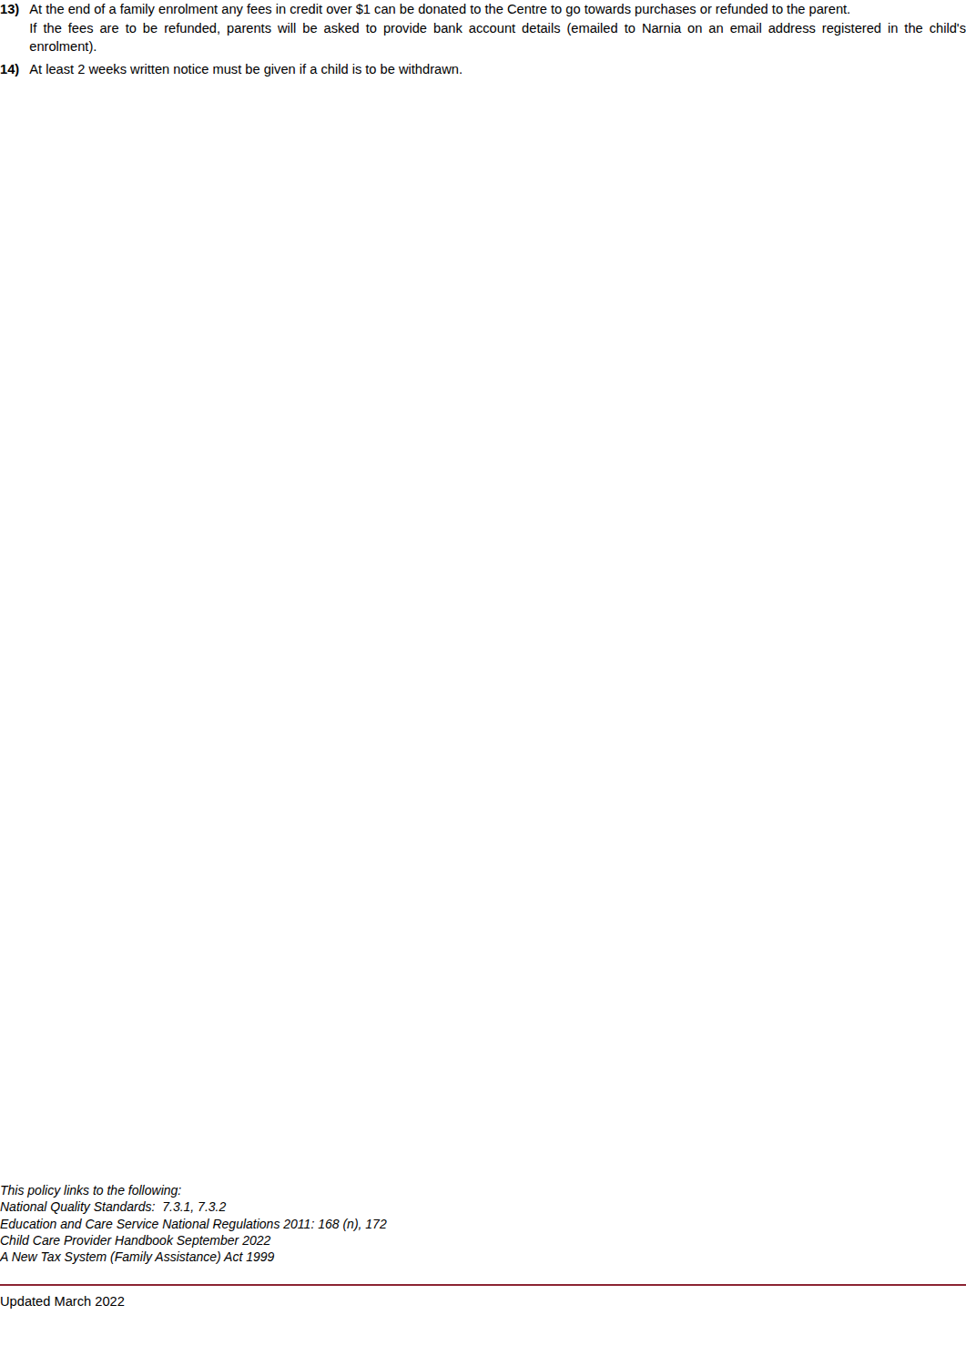13)
At the end of a family enrolment any fees in credit over $1 can be donated to the Centre to go towards purchases or refunded to the parent.
If the fees are to be refunded, parents will be asked to provide bank account details (emailed to Narnia on an email address registered in the child's enrolment).
14)
At least 2 weeks written notice must be given if a child is to be withdrawn.
This policy links to the following:
National Quality Standards: 7.3.1, 7.3.2
Education and Care Service National Regulations 2011: 168 (n), 172
Child Care Provider Handbook September 2022
A New Tax System (Family Assistance) Act 1999
Updated March 2022